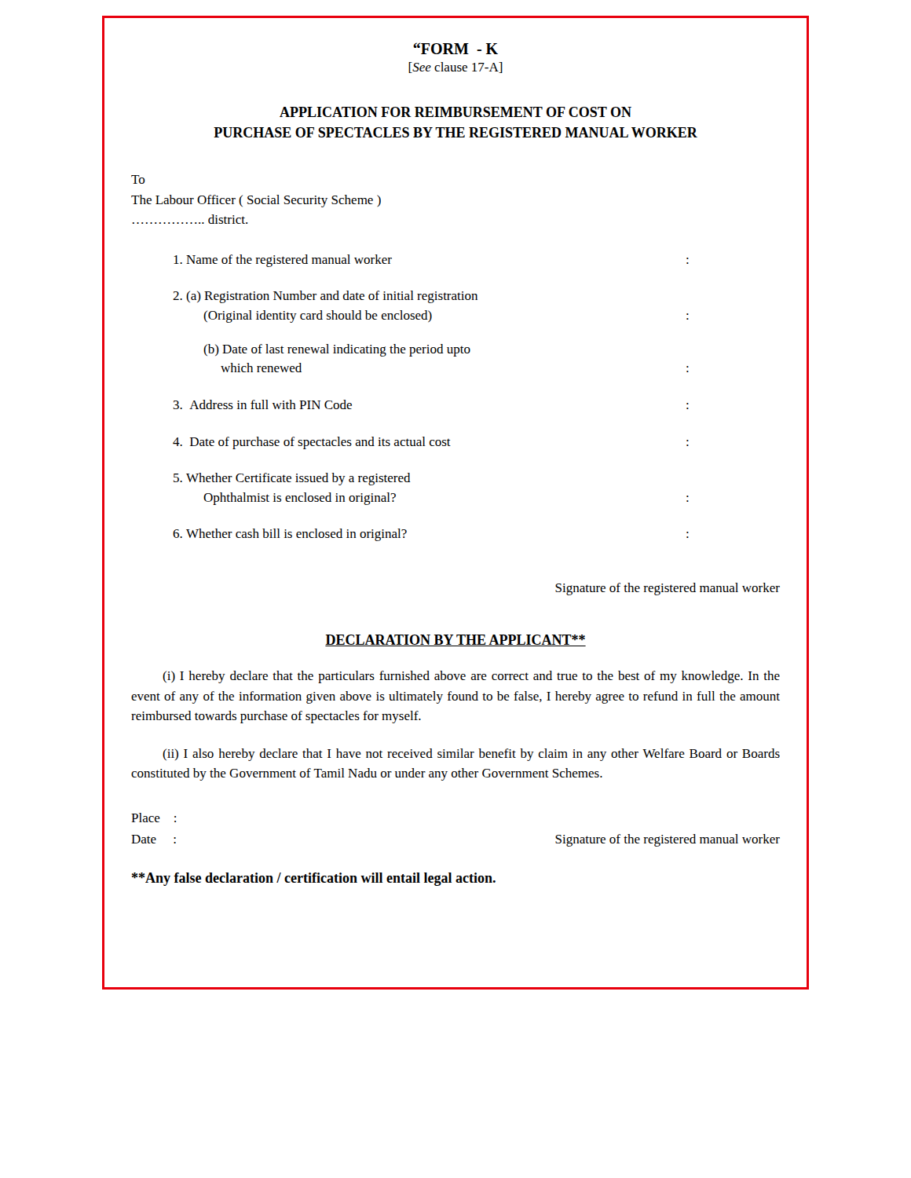“FORM - K
[See clause 17-A]
APPLICATION FOR REIMBURSEMENT OF COST ON
PURCHASE OF SPECTACLES BY THE REGISTERED MANUAL WORKER
To
The Labour Officer ( Social Security Scheme )
…………….. district.
Name of the registered manual worker :
(a) Registration Number and date of initial registration
(Original identity card should be enclosed)
:
(b) Date of last renewal indicating the period upto
which renewed
:
Address in full with PIN Code :
Date of purchase of spectacles and its actual cost :
Whether Certificate issued by a registered
Ophthalmist is enclosed in original?
:
Whether cash bill is enclosed in original? :
Signature of the registered manual worker
DECLARATION BY THE APPLICANT**
(i) I hereby declare that the particulars furnished above are correct and true to the best of my knowledge. In the event of any of the information given above is ultimately found to be false, I hereby agree to refund in full the amount reimbursed towards purchase of spectacles for myself.
(ii) I also hereby declare that I have not received similar benefit by claim in any other Welfare Board or Boards constituted by the Government of Tamil Nadu or under any other Government Schemes.
Place :
Date : Signature of the registered manual worker
**Any false declaration / certification will entail legal action.